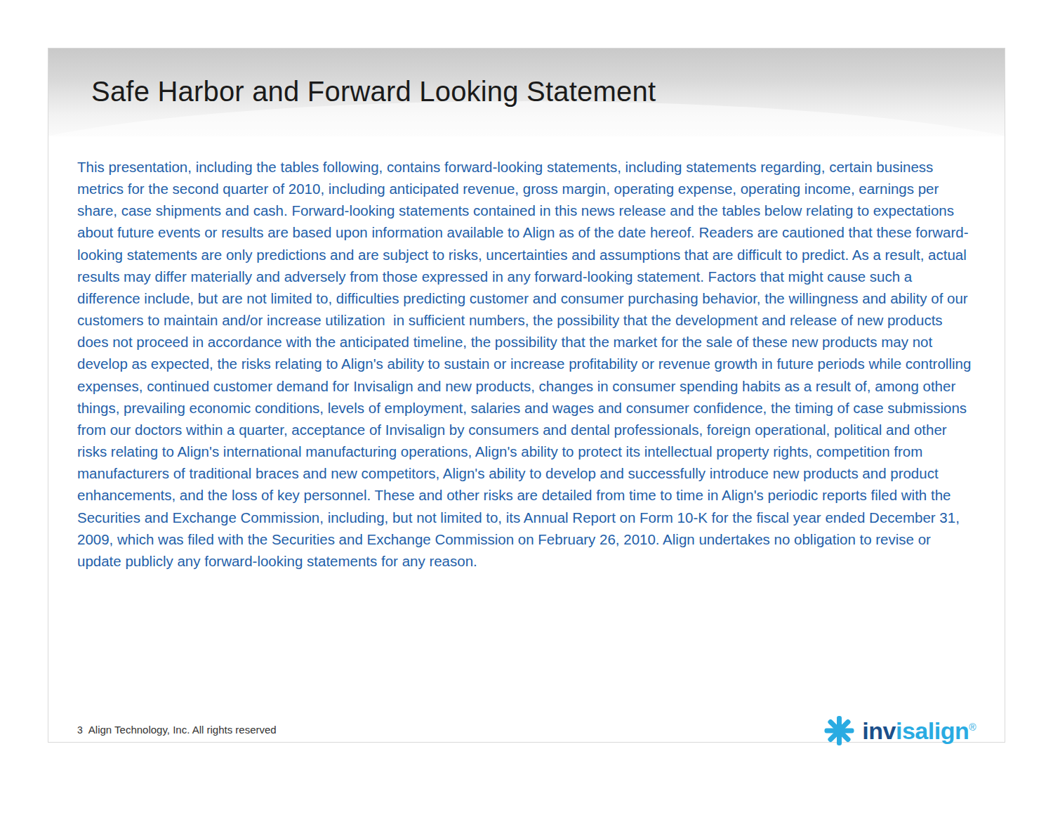Safe Harbor and Forward Looking Statement
This presentation, including the tables following, contains forward-looking statements, including statements regarding, certain business metrics for the second quarter of 2010, including anticipated revenue, gross margin, operating expense, operating income, earnings per share, case shipments and cash. Forward-looking statements contained in this news release and the tables below relating to expectations about future events or results are based upon information available to Align as of the date hereof. Readers are cautioned that these forward-looking statements are only predictions and are subject to risks, uncertainties and assumptions that are difficult to predict. As a result, actual results may differ materially and adversely from those expressed in any forward-looking statement. Factors that might cause such a difference include, but are not limited to, difficulties predicting customer and consumer purchasing behavior, the willingness and ability of our customers to maintain and/or increase utilization in sufficient numbers, the possibility that the development and release of new products does not proceed in accordance with the anticipated timeline, the possibility that the market for the sale of these new products may not develop as expected, the risks relating to Align's ability to sustain or increase profitability or revenue growth in future periods while controlling expenses, continued customer demand for Invisalign and new products, changes in consumer spending habits as a result of, among other things, prevailing economic conditions, levels of employment, salaries and wages and consumer confidence, the timing of case submissions from our doctors within a quarter, acceptance of Invisalign by consumers and dental professionals, foreign operational, political and other risks relating to Align's international manufacturing operations, Align's ability to protect its intellectual property rights, competition from manufacturers of traditional braces and new competitors, Align's ability to develop and successfully introduce new products and product enhancements, and the loss of key personnel. These and other risks are detailed from time to time in Align's periodic reports filed with the Securities and Exchange Commission, including, but not limited to, its Annual Report on Form 10-K for the fiscal year ended December 31, 2009, which was filed with the Securities and Exchange Commission on February 26, 2010. Align undertakes no obligation to revise or update publicly any forward-looking statements for any reason.
3 Align Technology, Inc. All rights reserved
invisalign®